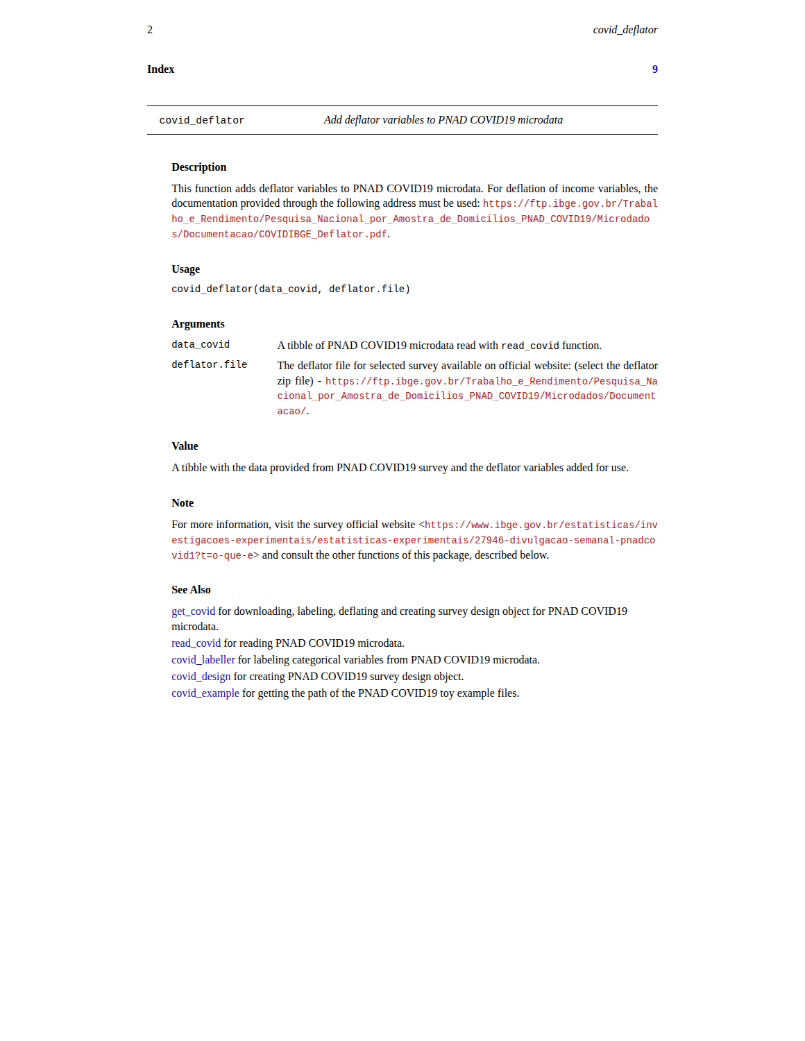2 covid_deflator
Index 9
covid_deflator Add deflator variables to PNAD COVID19 microdata
Description
This function adds deflator variables to PNAD COVID19 microdata. For deflation of income variables, the documentation provided through the following address must be used: https://ftp.ibge.gov.br/Trabalho_e_Rendimento/Pesquisa_Nacional_por_Amostra_de_Domicilios_PNAD_COVID19/Microdados/Documentacao/COVIDIBGE_Deflator.pdf.
Usage
covid_deflator(data_covid, deflator.file)
Arguments
data_covid
A tibble of PNAD COVID19 microdata read with read_covid function.
deflator.file
The deflator file for selected survey available on official website: (select the deflator zip file) - https://ftp.ibge.gov.br/Trabalho_e_Rendimento/Pesquisa_Nacional_por_Amostra_de_Domicilios_PNAD_COVID19/Microdados/Documentacao/.
Value
A tibble with the data provided from PNAD COVID19 survey and the deflator variables added for use.
Note
For more information, visit the survey official website <https://www.ibge.gov.br/estatisticas/investigacoes-experimentais/estatisticas-experimentais/27946-divulgacao-semanal-pnadcovid1?t=o-que-e> and consult the other functions of this package, described below.
See Also
get_covid for downloading, labeling, deflating and creating survey design object for PNAD COVID19 microdata.
read_covid for reading PNAD COVID19 microdata.
covid_labeller for labeling categorical variables from PNAD COVID19 microdata.
covid_design for creating PNAD COVID19 survey design object.
covid_example for getting the path of the PNAD COVID19 toy example files.